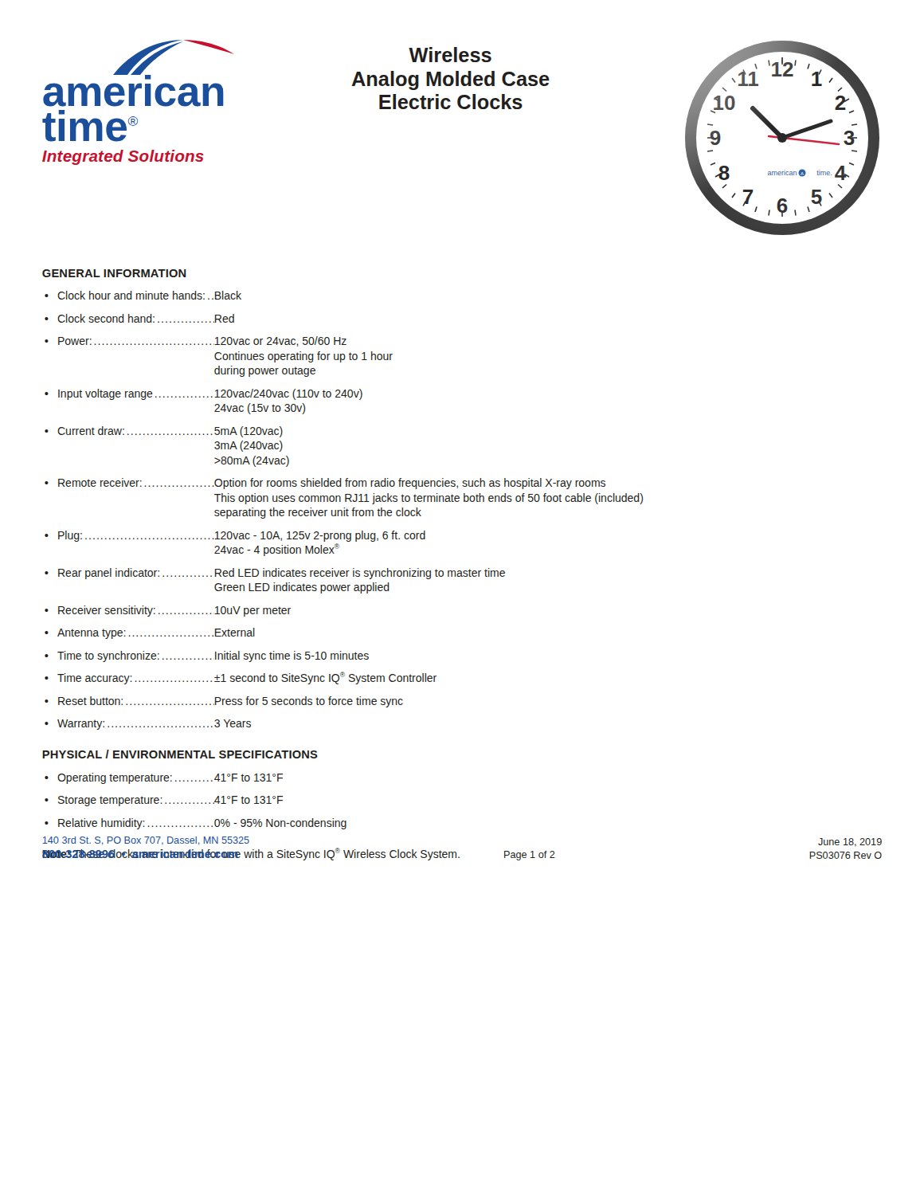american
time®
Integrated Solutions
Wireless
Analog Molded Case
Electric Clocks
12 1 2 3 4 5 6 7 8 9 10 11 american A time.
GENERAL INFORMATION
Clock hour and minute hands:....
Black
Clock second hand:....................
Red
Power:........................................
120vac or 24vac, 50/60 Hz
Continues operating for up to 1 hour
during power outage
Input voltage range....................
120vac/240vac (110v to 240v)
24vac (15v to 30v)
Current draw:..............................
5mA (120vac)
3mA (240vac)
>80mA (24vac)
Remote receiver:.........................
Option for rooms shielded from radio frequencies, such as hospital X-ray rooms
This option uses common RJ11 jacks to terminate both ends of 50 foot cable (included)
separating the receiver unit from the clock
Plug:...........................................
120vac - 10A, 125v 2-prong plug, 6 ft. cord
24vac - 4 position Molex®
Rear panel indicator:...................
Red LED indicates receiver is synchronizing to master time
Green LED indicates power applied
Receiver sensitivity:....................
10uV per meter
Antenna type:..............................
External
Time to synchronize:...................
Initial sync time is 5-10 minutes
Time accuracy:..........................
±1 second to SiteSync IQ® System Controller
Reset button:..............................
Press for 5 seconds to force time sync
Warranty:....................................
3 Years
PHYSICAL / ENVIRONMENTAL SPECIFICATIONS
Operating temperature:...............
41°F to 131°F
Storage temperature:.................
41°F to 131°F
Relative humidity:.......................
0% - 95% Non-condensing
Note: These clocks are intended for use with a SiteSync IQ® Wireless Clock System.
140 3rd St. S, PO Box 707, Dassel, MN 55325
800-328-8996 • american-time.com
Page 1 of 2
June 18, 2019
PS03076 Rev O